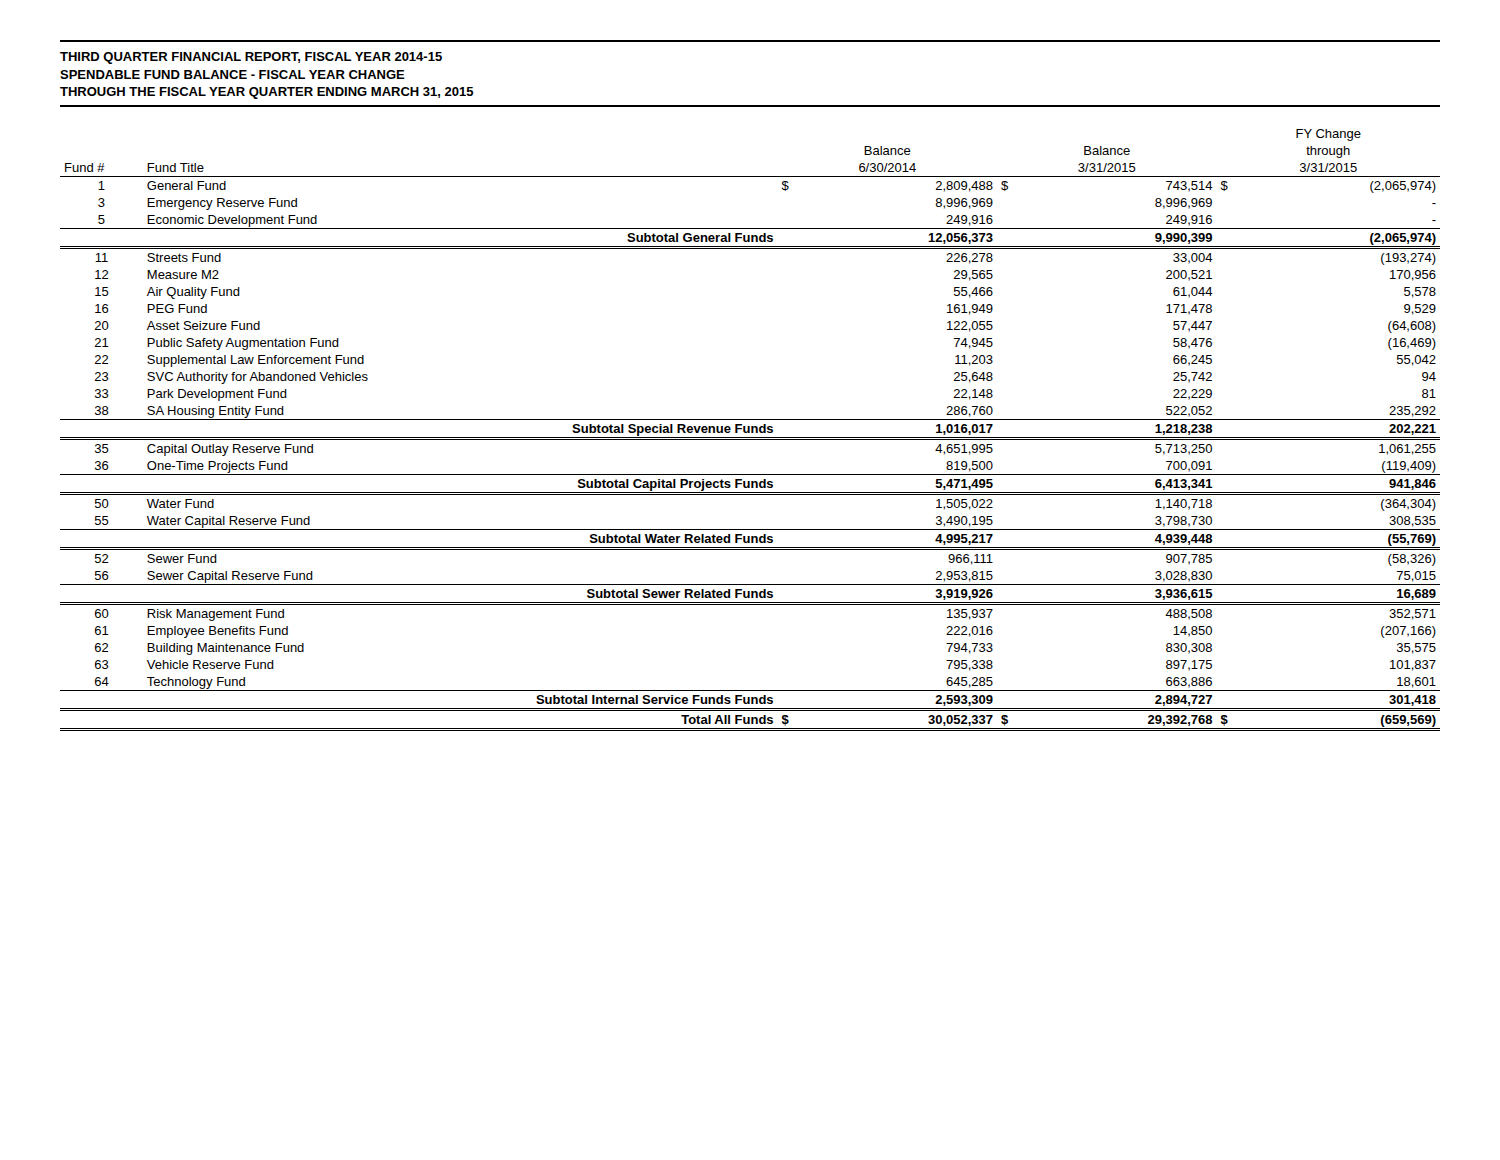THIRD QUARTER FINANCIAL REPORT, FISCAL YEAR 2014-15
SPENDABLE FUND BALANCE - FISCAL YEAR CHANGE
THROUGH THE FISCAL YEAR QUARTER ENDING MARCH 31, 2015
| | | | | FY Change |
| --- | --- | --- | --- | --- |
| | | Balance | Balance | through |
| Fund # | Fund Title | 6/30/2014 | 3/31/2015 | 3/31/2015 |
| 1 | General Fund | $ | 2,809,488 | $ | 743,514 | $ | (2,065,974) |
| 3 | Emergency Reserve Fund | | 8,996,969 | | 8,996,969 | | - |
| 5 | Economic Development Fund | | 249,916 | | 249,916 | | - |
| | Subtotal General Funds | | 12,056,373 | | 9,990,399 | | (2,065,974) |
| 11 | Streets Fund | | 226,278 | | 33,004 | | (193,274) |
| 12 | Measure M2 | | 29,565 | | 200,521 | | 170,956 |
| 15 | Air Quality Fund | | 55,466 | | 61,044 | | 5,578 |
| 16 | PEG Fund | | 161,949 | | 171,478 | | 9,529 |
| 20 | Asset Seizure Fund | | 122,055 | | 57,447 | | (64,608) |
| 21 | Public Safety Augmentation Fund | | 74,945 | | 58,476 | | (16,469) |
| 22 | Supplemental Law Enforcement Fund | | 11,203 | | 66,245 | | 55,042 |
| 23 | SVC Authority for Abandoned Vehicles | | 25,648 | | 25,742 | | 94 |
| 33 | Park Development Fund | | 22,148 | | 22,229 | | 81 |
| 38 | SA Housing Entity Fund | | 286,760 | | 522,052 | | 235,292 |
| | Subtotal Special Revenue Funds | | 1,016,017 | | 1,218,238 | | 202,221 |
| 35 | Capital Outlay Reserve Fund | | 4,651,995 | | 5,713,250 | | 1,061,255 |
| 36 | One-Time Projects Fund | | 819,500 | | 700,091 | | (119,409) |
| | Subtotal Capital Projects Funds | | 5,471,495 | | 6,413,341 | | 941,846 |
| 50 | Water Fund | | 1,505,022 | | 1,140,718 | | (364,304) |
| 55 | Water Capital Reserve Fund | | 3,490,195 | | 3,798,730 | | 308,535 |
| | Subtotal Water Related Funds | | 4,995,217 | | 4,939,448 | | (55,769) |
| 52 | Sewer Fund | | 966,111 | | 907,785 | | (58,326) |
| 56 | Sewer Capital Reserve Fund | | 2,953,815 | | 3,028,830 | | 75,015 |
| | Subtotal Sewer Related Funds | | 3,919,926 | | 3,936,615 | | 16,689 |
| 60 | Risk Management Fund | | 135,937 | | 488,508 | | 352,571 |
| 61 | Employee Benefits Fund | | 222,016 | | 14,850 | | (207,166) |
| 62 | Building Maintenance Fund | | 794,733 | | 830,308 | | 35,575 |
| 63 | Vehicle Reserve Fund | | 795,338 | | 897,175 | | 101,837 |
| 64 | Technology Fund | | 645,285 | | 663,886 | | 18,601 |
| | Subtotal Internal Service Funds Funds | | 2,593,309 | | 2,894,727 | | 301,418 |
| | Total All Funds | $ | 30,052,337 | $ | 29,392,768 | $ | (659,569) |